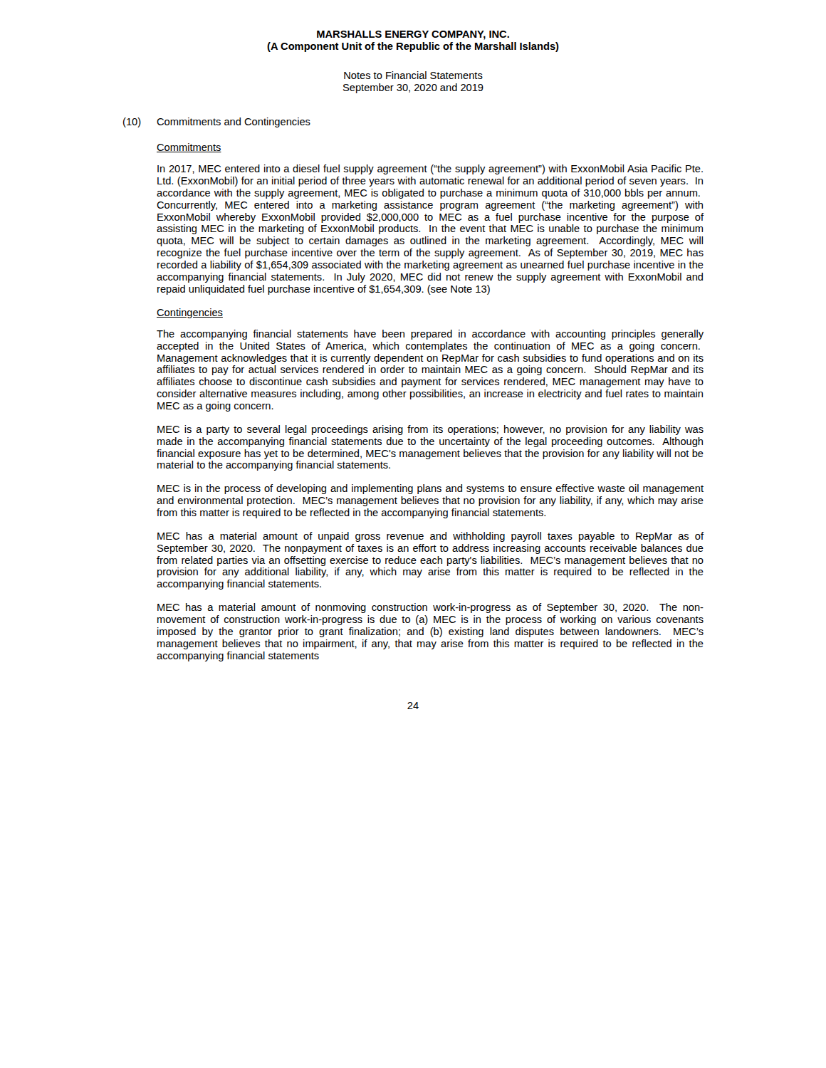MARSHALLS ENERGY COMPANY, INC.
(A Component Unit of the Republic of the Marshall Islands)
Notes to Financial Statements
September 30, 2020 and 2019
(10)
Commitments and Contingencies
Commitments
In 2017, MEC entered into a diesel fuel supply agreement (“the supply agreement”) with ExxonMobil Asia Pacific Pte. Ltd. (ExxonMobil) for an initial period of three years with automatic renewal for an additional period of seven years. In accordance with the supply agreement, MEC is obligated to purchase a minimum quota of 310,000 bbls per annum. Concurrently, MEC entered into a marketing assistance program agreement (“the marketing agreement”) with ExxonMobil whereby ExxonMobil provided $2,000,000 to MEC as a fuel purchase incentive for the purpose of assisting MEC in the marketing of ExxonMobil products. In the event that MEC is unable to purchase the minimum quota, MEC will be subject to certain damages as outlined in the marketing agreement. Accordingly, MEC will recognize the fuel purchase incentive over the term of the supply agreement. As of September 30, 2019, MEC has recorded a liability of $1,654,309 associated with the marketing agreement as unearned fuel purchase incentive in the accompanying financial statements. In July 2020, MEC did not renew the supply agreement with ExxonMobil and repaid unliquidated fuel purchase incentive of $1,654,309. (see Note 13)
Contingencies
The accompanying financial statements have been prepared in accordance with accounting principles generally accepted in the United States of America, which contemplates the continuation of MEC as a going concern. Management acknowledges that it is currently dependent on RepMar for cash subsidies to fund operations and on its affiliates to pay for actual services rendered in order to maintain MEC as a going concern. Should RepMar and its affiliates choose to discontinue cash subsidies and payment for services rendered, MEC management may have to consider alternative measures including, among other possibilities, an increase in electricity and fuel rates to maintain MEC as a going concern.
MEC is a party to several legal proceedings arising from its operations; however, no provision for any liability was made in the accompanying financial statements due to the uncertainty of the legal proceeding outcomes. Although financial exposure has yet to be determined, MEC's management believes that the provision for any liability will not be material to the accompanying financial statements.
MEC is in the process of developing and implementing plans and systems to ensure effective waste oil management and environmental protection. MEC’s management believes that no provision for any liability, if any, which may arise from this matter is required to be reflected in the accompanying financial statements.
MEC has a material amount of unpaid gross revenue and withholding payroll taxes payable to RepMar as of September 30, 2020. The nonpayment of taxes is an effort to address increasing accounts receivable balances due from related parties via an offsetting exercise to reduce each party's liabilities. MEC’s management believes that no provision for any additional liability, if any, which may arise from this matter is required to be reflected in the accompanying financial statements.
MEC has a material amount of nonmoving construction work-in-progress as of September 30, 2020. The non-movement of construction work-in-progress is due to (a) MEC is in the process of working on various covenants imposed by the grantor prior to grant finalization; and (b) existing land disputes between landowners. MEC’s management believes that no impairment, if any, that may arise from this matter is required to be reflected in the accompanying financial statements
24